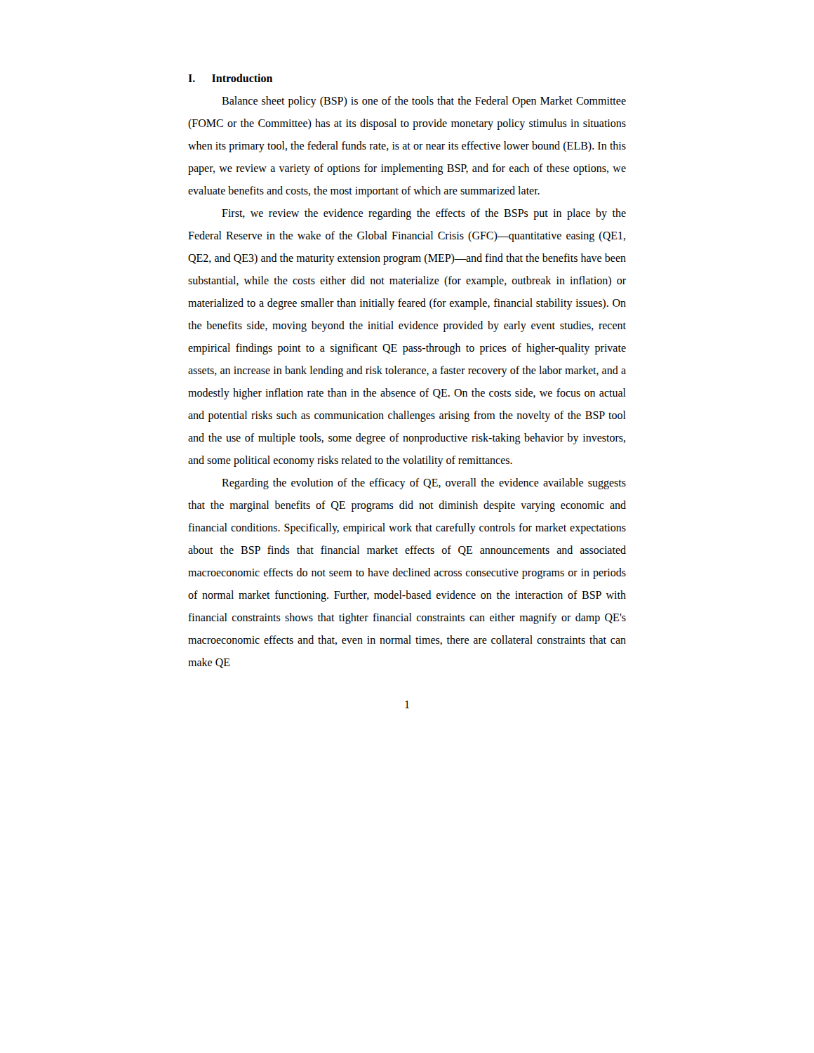I. Introduction
Balance sheet policy (BSP) is one of the tools that the Federal Open Market Committee (FOMC or the Committee) has at its disposal to provide monetary policy stimulus in situations when its primary tool, the federal funds rate, is at or near its effective lower bound (ELB). In this paper, we review a variety of options for implementing BSP, and for each of these options, we evaluate benefits and costs, the most important of which are summarized later.
First, we review the evidence regarding the effects of the BSPs put in place by the Federal Reserve in the wake of the Global Financial Crisis (GFC)—quantitative easing (QE1, QE2, and QE3) and the maturity extension program (MEP)—and find that the benefits have been substantial, while the costs either did not materialize (for example, outbreak in inflation) or materialized to a degree smaller than initially feared (for example, financial stability issues). On the benefits side, moving beyond the initial evidence provided by early event studies, recent empirical findings point to a significant QE pass-through to prices of higher-quality private assets, an increase in bank lending and risk tolerance, a faster recovery of the labor market, and a modestly higher inflation rate than in the absence of QE. On the costs side, we focus on actual and potential risks such as communication challenges arising from the novelty of the BSP tool and the use of multiple tools, some degree of nonproductive risk-taking behavior by investors, and some political economy risks related to the volatility of remittances.
Regarding the evolution of the efficacy of QE, overall the evidence available suggests that the marginal benefits of QE programs did not diminish despite varying economic and financial conditions. Specifically, empirical work that carefully controls for market expectations about the BSP finds that financial market effects of QE announcements and associated macroeconomic effects do not seem to have declined across consecutive programs or in periods of normal market functioning. Further, model-based evidence on the interaction of BSP with financial constraints shows that tighter financial constraints can either magnify or damp QE's macroeconomic effects and that, even in normal times, there are collateral constraints that can make QE
1